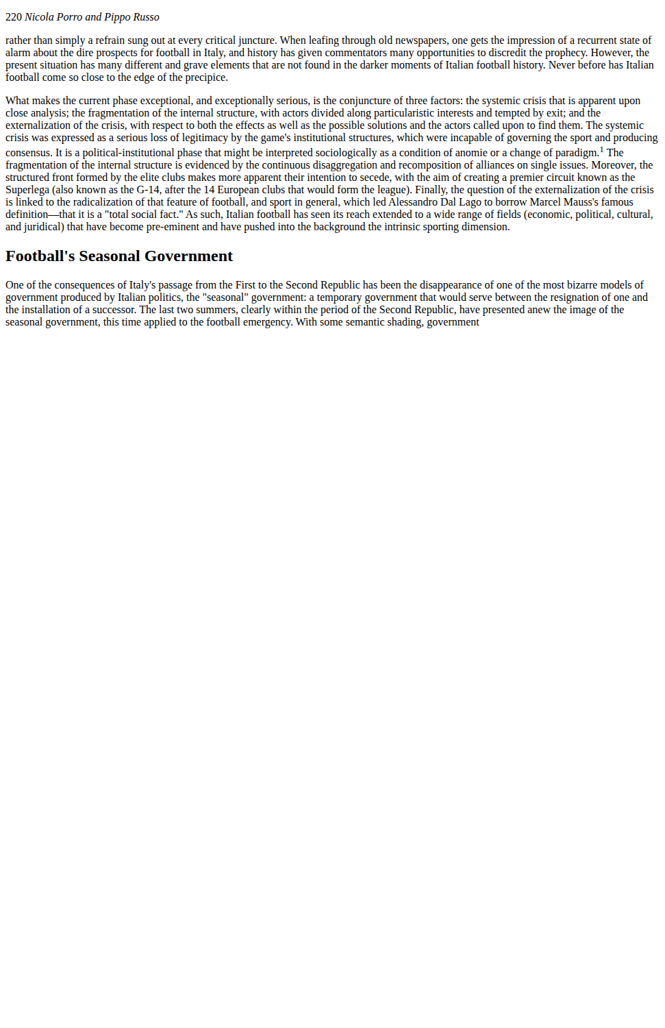220 Nicola Porro and Pippo Russo
rather than simply a refrain sung out at every critical juncture. When leafing through old newspapers, one gets the impression of a recurrent state of alarm about the dire prospects for football in Italy, and history has given commentators many opportunities to discredit the prophecy. However, the present situation has many different and grave elements that are not found in the darker moments of Italian football history. Never before has Italian football come so close to the edge of the precipice.
What makes the current phase exceptional, and exceptionally serious, is the conjuncture of three factors: the systemic crisis that is apparent upon close analysis; the fragmentation of the internal structure, with actors divided along particularistic interests and tempted by exit; and the externalization of the crisis, with respect to both the effects as well as the possible solutions and the actors called upon to find them. The systemic crisis was expressed as a serious loss of legitimacy by the game's institutional structures, which were incapable of governing the sport and producing consensus. It is a political-institutional phase that might be interpreted sociologically as a condition of anomie or a change of paradigm.1 The fragmentation of the internal structure is evidenced by the continuous disaggregation and recomposition of alliances on single issues. Moreover, the structured front formed by the elite clubs makes more apparent their intention to secede, with the aim of creating a premier circuit known as the Superlega (also known as the G-14, after the 14 European clubs that would form the league). Finally, the question of the externalization of the crisis is linked to the radicalization of that feature of football, and sport in general, which led Alessandro Dal Lago to borrow Marcel Mauss's famous definition—that it is a "total social fact." As such, Italian football has seen its reach extended to a wide range of fields (economic, political, cultural, and juridical) that have become pre-eminent and have pushed into the background the intrinsic sporting dimension.
Football's Seasonal Government
One of the consequences of Italy's passage from the First to the Second Republic has been the disappearance of one of the most bizarre models of government produced by Italian politics, the "seasonal" government: a temporary government that would serve between the resignation of one and the installation of a successor. The last two summers, clearly within the period of the Second Republic, have presented anew the image of the seasonal government, this time applied to the football emergency. With some semantic shading, government